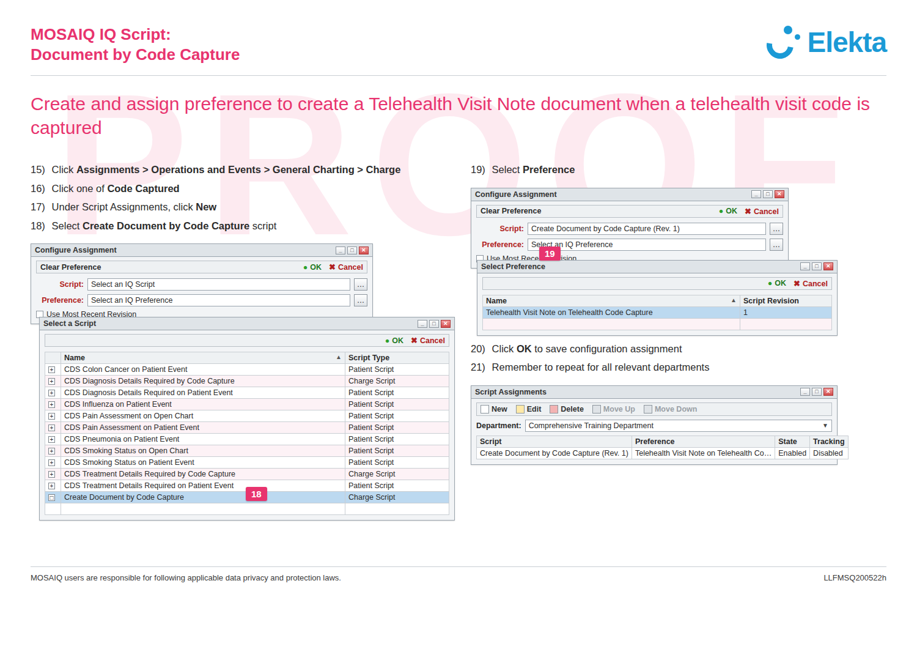PROOF
MOSAIQ IQ Script:
Document by Code Capture
Elekta
Create and assign preference to create a Telehealth Visit Note document when a telehealth visit code is captured
15) Click Assignments > Operations and Events > General Charting > Charge
16) Click one of Code Captured
17) Under Script Assignments, click New
18) Select Create Document by Code Capture script
Configure Assignment _□✕
Clear Preference OK Cancel
Script: Select an IQ Script …
Preference: Select an IQ Preference …
Use Most Recent Revision
Select a Script _□✕
OK Cancel
| | Name ▲ | Script Type |
| --- | --- | --- |
| + | CDS Colon Cancer on Patient Event | Patient Script |
| + | CDS Diagnosis Details Required by Code Capture | Charge Script |
| + | CDS Diagnosis Details Required on Patient Event | Patient Script |
| + | CDS Influenza on Patient Event | Patient Script |
| + | CDS Pain Assessment on Open Chart | Patient Script |
| + | CDS Pain Assessment on Patient Event | Patient Script |
| + | CDS Pneumonia on Patient Event | Patient Script |
| + | CDS Smoking Status on Open Chart | Patient Script |
| + | CDS Smoking Status on Patient Event | Patient Script |
| + | CDS Treatment Details Required by Code Capture | Charge Script |
| + | CDS Treatment Details Required on Patient Event | Patient Script |
| □ | Create Document by Code Capture | Charge Script |
18
19) Select Preference
Configure Assignment _□✕
Clear Preference OK Cancel
Script: Create Document by Code Capture (Rev. 1) …
Preference: Select an IQ Preference …
Use Most Recent Revision
Select Preference _□✕
OK Cancel
| Name ▲ | Script Revision |
| --- | --- |
| Telehealth Visit Note on Telehealth Code Capture | 1 |
19
20) Click OK to save configuration assignment
21) Remember to repeat for all relevant departments
Script Assignments _□✕
New Edit Delete Move Up Move Down
Department: Comprehensive Training Department▼
| Script | Preference | State | Tracking |
| --- | --- | --- | --- |
| Create Document by Code Capture (Rev. 1) | Telehealth Visit Note on Telehealth Co… | Enabled | Disabled |
MOSAIQ users are responsible for following applicable data privacy and protection laws. LLFMSQ200522h